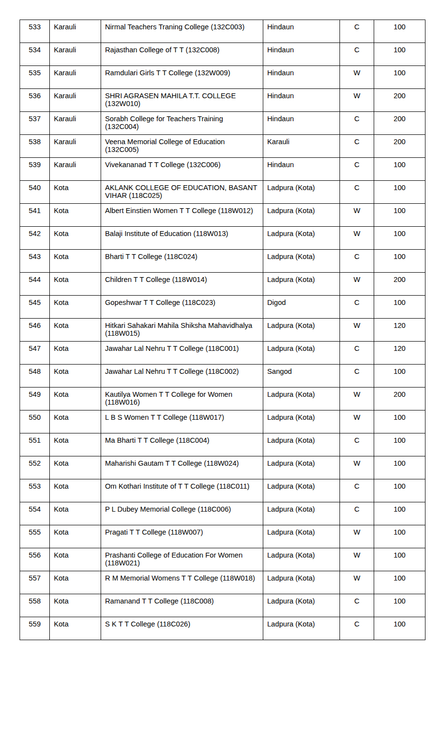| 533 | Karauli | Nirmal Teachers Traning College (132C003) | Hindaun | C | 100 |
| 534 | Karauli | Rajasthan College of T T (132C008) | Hindaun | C | 100 |
| 535 | Karauli | Ramdulari Girls T T College (132W009) | Hindaun | W | 100 |
| 536 | Karauli | SHRI AGRASEN MAHILA T.T. COLLEGE (132W010) | Hindaun | W | 200 |
| 537 | Karauli | Sorabh College for Teachers Training (132C004) | Hindaun | C | 200 |
| 538 | Karauli | Veena Memorial College of Education (132C005) | Karauli | C | 200 |
| 539 | Karauli | Vivekananad T T College (132C006) | Hindaun | C | 100 |
| 540 | Kota | AKLANK COLLEGE OF EDUCATION, BASANT VIHAR (118C025) | Ladpura (Kota) | C | 100 |
| 541 | Kota | Albert Einstien Women T T College (118W012) | Ladpura (Kota) | W | 100 |
| 542 | Kota | Balaji Institute of Education (118W013) | Ladpura (Kota) | W | 100 |
| 543 | Kota | Bharti T T College (118C024) | Ladpura (Kota) | C | 100 |
| 544 | Kota | Children T T College (118W014) | Ladpura (Kota) | W | 200 |
| 545 | Kota | Gopeshwar T T College (118C023) | Digod | C | 100 |
| 546 | Kota | Hitkari Sahakari Mahila Shiksha Mahavidhalya (118W015) | Ladpura (Kota) | W | 120 |
| 547 | Kota | Jawahar Lal Nehru T T College (118C001) | Ladpura (Kota) | C | 120 |
| 548 | Kota | Jawahar Lal Nehru T T College (118C002) | Sangod | C | 100 |
| 549 | Kota | Kautilya Women T T College for Women (118W016) | Ladpura (Kota) | W | 200 |
| 550 | Kota | L B S Women T T College (118W017) | Ladpura (Kota) | W | 100 |
| 551 | Kota | Ma Bharti T T College (118C004) | Ladpura (Kota) | C | 100 |
| 552 | Kota | Maharishi Gautam T T College (118W024) | Ladpura (Kota) | W | 100 |
| 553 | Kota | Om Kothari Institute of T T College (118C011) | Ladpura (Kota) | C | 100 |
| 554 | Kota | P L Dubey Memorial College (118C006) | Ladpura (Kota) | C | 100 |
| 555 | Kota | Pragati T T College (118W007) | Ladpura (Kota) | W | 100 |
| 556 | Kota | Prashanti College of Education For Women (118W021) | Ladpura (Kota) | W | 100 |
| 557 | Kota | R M Memorial Womens T T College (118W018) | Ladpura (Kota) | W | 100 |
| 558 | Kota | Ramanand T T College (118C008) | Ladpura (Kota) | C | 100 |
| 559 | Kota | S K T T College (118C026) | Ladpura (Kota) | C | 100 |